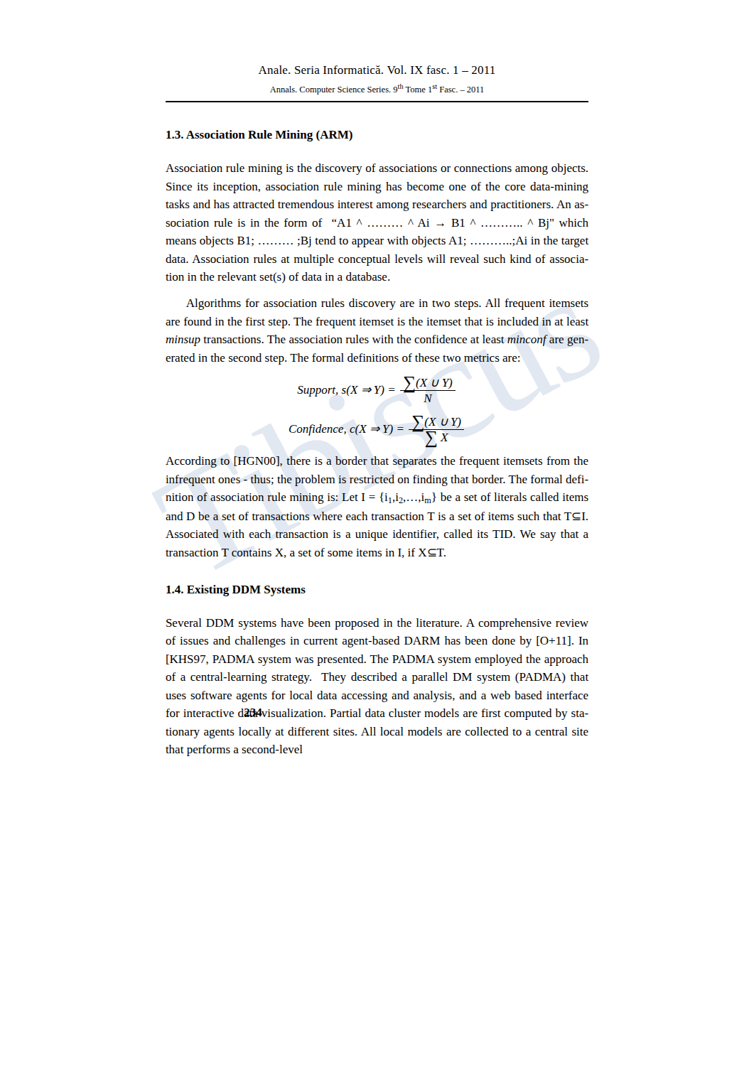Tibiscus
Anale. Seria Informatică. Vol. IX fasc. 1 – 2011
Annals. Computer Science Series. 9th Tome 1st Fasc. – 2011
1.3. Association Rule Mining (ARM)
Association rule mining is the discovery of associations or connections among objects. Since its inception, association rule mining has become one of the core data-mining tasks and has attracted tremendous interest among researchers and practitioners. An association rule is in the form of “A1 ^ ……… ^ Ai → B1 ^ ……….. ^ Bj" which means objects B1; ……… ;Bj tend to appear with objects A1; ………..;Ai in the target data. Association rules at multiple conceptual levels will reveal such kind of association in the relevant set(s) of data in a database.
Algorithms for association rules discovery are in two steps. All frequent itemsets are found in the first step. The frequent itemset is the itemset that is included in at least minsup transactions. The association rules with the confidence at least minconf are generated in the second step. The formal definitions of these two metrics are:
Support, s(X ⇒ Y) = ∑(X ∪ Y) N
Confidence, c(X ⇒ Y) = ∑(X ∪ Y) ∑ X
According to [HGN00], there is a border that separates the frequent itemsets from the infrequent ones - thus; the problem is restricted on finding that border. The formal definition of association rule mining is: Let I = {i1,i2,…,im} be a set of literals called items and D be a set of transactions where each transaction T is a set of items such that T⊆I. Associated with each transaction is a unique identifier, called its TID. We say that a transaction T contains X, a set of some items in I, if X⊆T.
1.4. Existing DDM Systems
Several DDM systems have been proposed in the literature. A comprehensive review of issues and challenges in current agent-based DARM has been done by [O+11]. In [KHS97, PADMA system was presented. The PADMA system employed the approach of a central-learning strategy. They described a parallel DM system (PADMA) that uses software agents for local data accessing and analysis, and a web based interface for interactive data visualization. Partial data cluster models are first computed by stationary agents locally at different sites. All local models are collected to a central site that performs a second-level
234